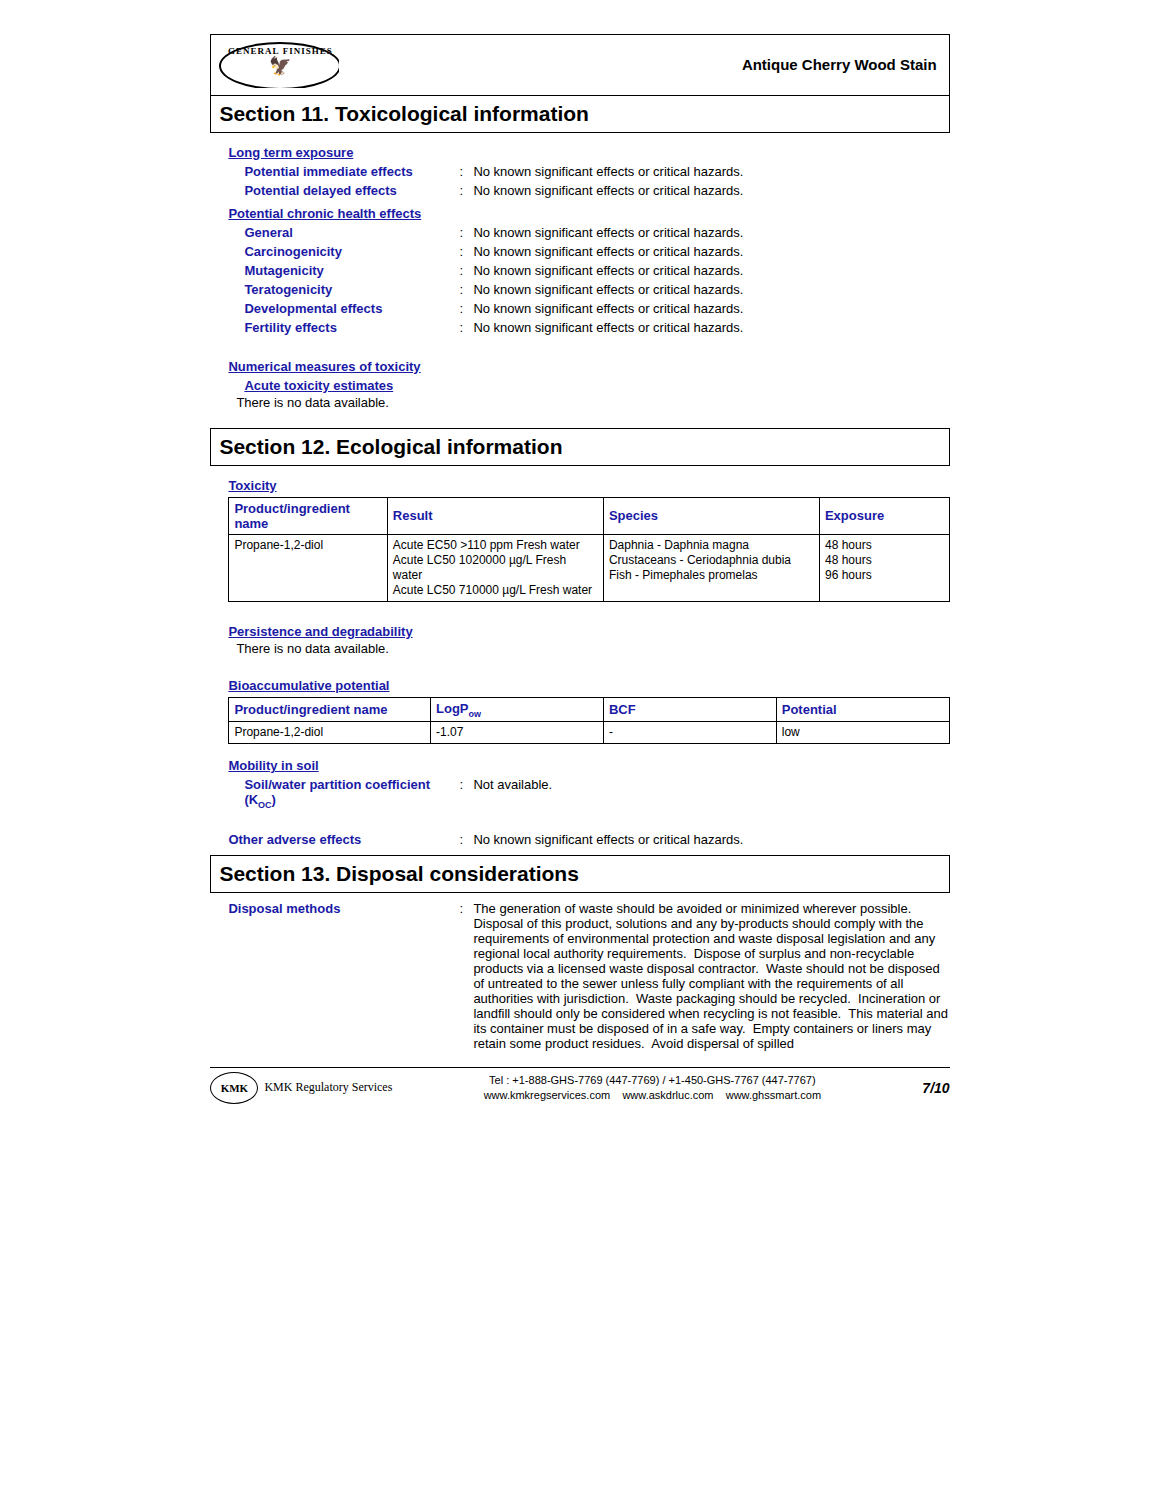GENERAL FINISHES 🦅
Antique Cherry Wood Stain
Section 11. Toxicological information
Long term exposure
| Potential immediate effects | : | No known significant effects or critical hazards. |
| Potential delayed effects | : | No known significant effects or critical hazards. |
Potential chronic health effects
| General | : | No known significant effects or critical hazards. |
| Carcinogenicity | : | No known significant effects or critical hazards. |
| Mutagenicity | : | No known significant effects or critical hazards. |
| Teratogenicity | : | No known significant effects or critical hazards. |
| Developmental effects | : | No known significant effects or critical hazards. |
| Fertility effects | : | No known significant effects or critical hazards. |
Numerical measures of toxicity
Acute toxicity estimates
There is no data available.
Section 12. Ecological information
Toxicity
| Product/ingredient name | Result | Species | Exposure |
| --- | --- | --- | --- |
| Propane-1,2-diol | Acute EC50 >110 ppm Fresh water Acute LC50 1020000 µg/L Fresh water Acute LC50 710000 µg/L Fresh water | Daphnia - Daphnia magna Crustaceans - Ceriodaphnia dubia Fish - Pimephales promelas | 48 hours 48 hours 96 hours |
Persistence and degradability
There is no data available.
Bioaccumulative potential
| Product/ingredient name | LogP ow | BCF | Potential |
| --- | --- | --- | --- |
| Propane-1,2-diol | -1.07 | - | low |
Mobility in soil
| Soil/water partition coefficient (K OC ) | : | Not available. |
| Other adverse effects | : | No known significant effects or critical hazards. |
Section 13. Disposal considerations
| Disposal methods | : | The generation of waste should be avoided or minimized wherever possible. Disposal of this product, solutions and any by-products should comply with the requirements of environmental protection and waste disposal legislation and any regional local authority requirements. Dispose of surplus and non-recyclable products via a licensed waste disposal contractor. Waste should not be disposed of untreated to the sewer unless fully compliant with the requirements of all authorities with jurisdiction. Waste packaging should be recycled. Incineration or landfill should only be considered when recycling is not feasible. This material and its container must be disposed of in a safe way. Empty containers or liners may retain some product residues. Avoid dispersal of spilled |
KMK
KMK Regulatory Services
Tel : +1-888-GHS-7769 (447-7769) / +1-450-GHS-7767 (447-7767)
www.kmkregservices.com www.askdrluc.com www.ghssmart.com
7/10